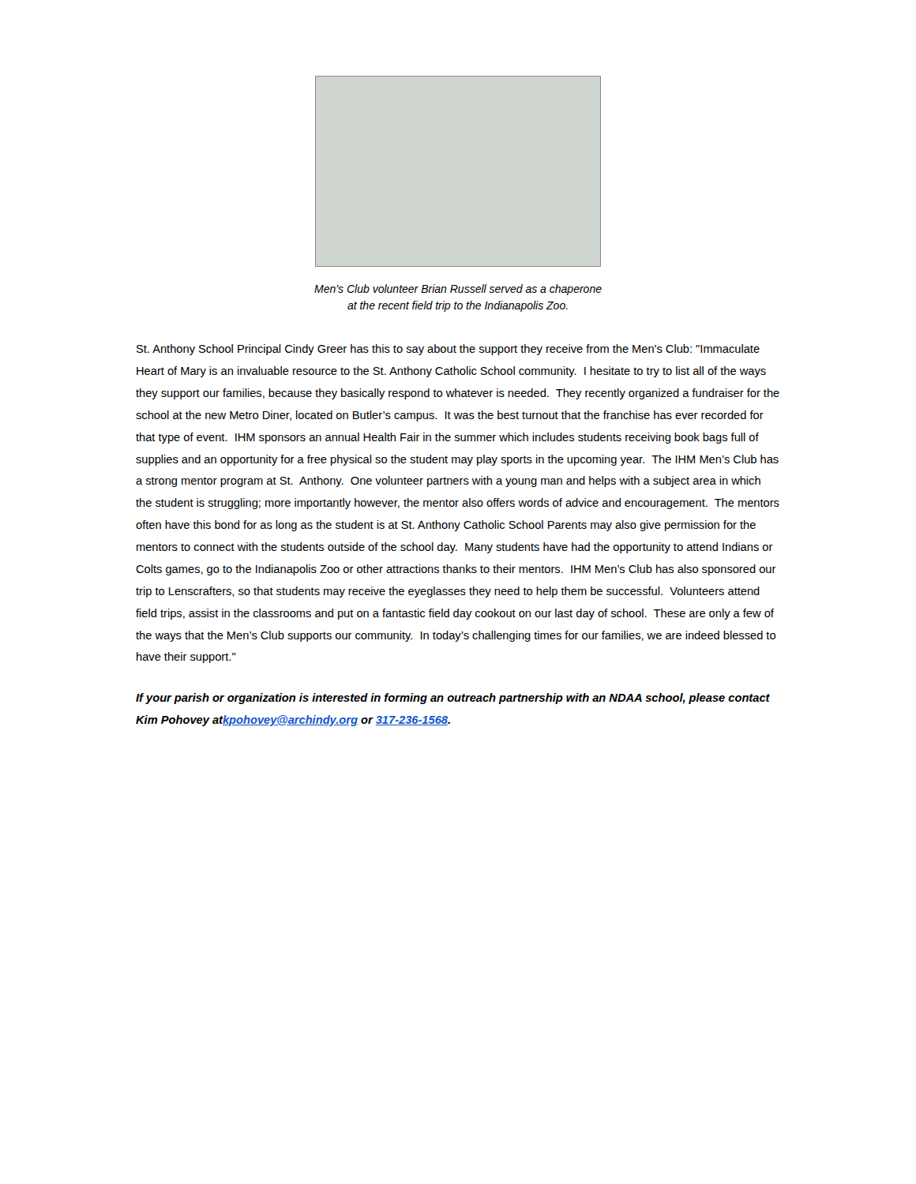Men’s Club volunteer Brian Russell served as a chaperone
at the recent field trip to the Indianapolis Zoo.
St. Anthony School Principal Cindy Greer has this to say about the support they receive from the Men's Club: "Immaculate Heart of Mary is an invaluable resource to the St. Anthony Catholic School community. I hesitate to try to list all of the ways they support our families, because they basically respond to whatever is needed. They recently organized a fundraiser for the school at the new Metro Diner, located on Butler’s campus. It was the best turnout that the franchise has ever recorded for that type of event. IHM sponsors an annual Health Fair in the summer which includes students receiving book bags full of supplies and an opportunity for a free physical so the student may play sports in the upcoming year. The IHM Men’s Club has a strong mentor program at St. Anthony. One volunteer partners with a young man and helps with a subject area in which the student is struggling; more importantly however, the mentor also offers words of advice and encouragement. The mentors often have this bond for as long as the student is at St. Anthony Catholic School Parents may also give permission for the mentors to connect with the students outside of the school day. Many students have had the opportunity to attend Indians or Colts games, go to the Indianapolis Zoo or other attractions thanks to their mentors. IHM Men’s Club has also sponsored our trip to Lenscrafters, so that students may receive the eyeglasses they need to help them be successful. Volunteers attend field trips, assist in the classrooms and put on a fantastic field day cookout on our last day of school. These are only a few of the ways that the Men’s Club supports our community. In today’s challenging times for our families, we are indeed blessed to have their support."
If your parish or organization is interested in forming an outreach partnership with an NDAA school, please contact Kim Pohovey atkpohovey@archindy.org or 317-236-1568.